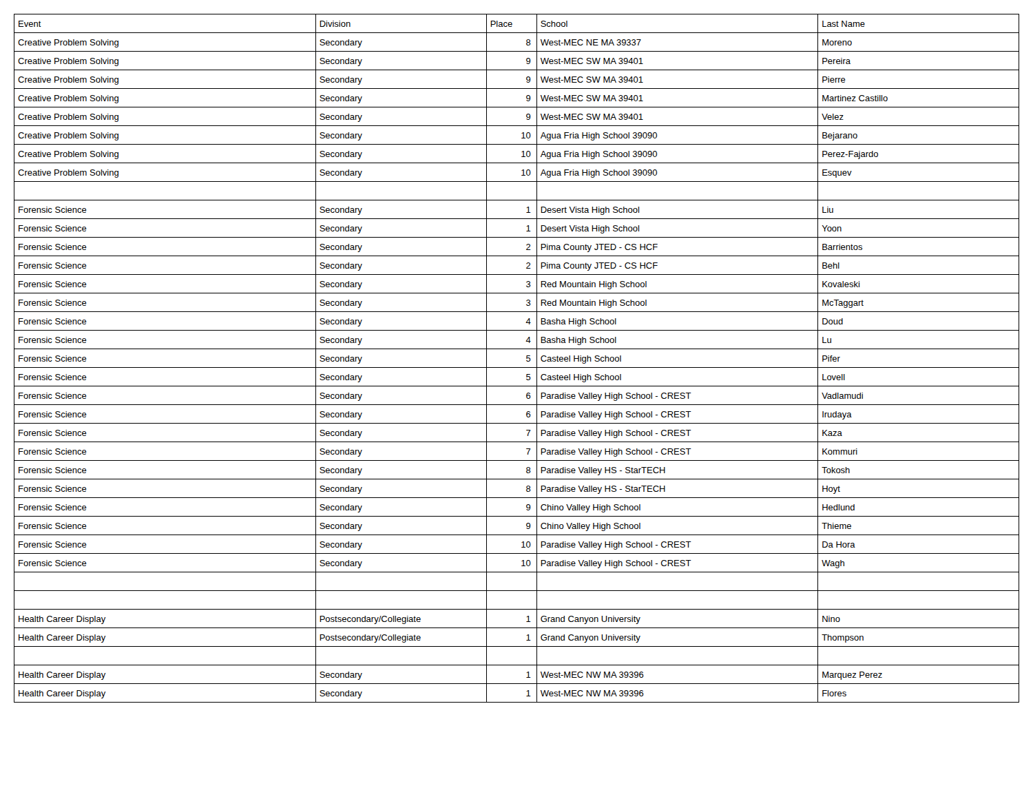| Event | Division | Place | School | Last Name |
| --- | --- | --- | --- | --- |
| Creative Problem Solving | Secondary | 8 | West-MEC NE MA 39337 | Moreno |
| Creative Problem Solving | Secondary | 9 | West-MEC SW MA 39401 | Pereira |
| Creative Problem Solving | Secondary | 9 | West-MEC SW MA 39401 | Pierre |
| Creative Problem Solving | Secondary | 9 | West-MEC SW MA 39401 | Martinez Castillo |
| Creative Problem Solving | Secondary | 9 | West-MEC SW MA 39401 | Velez |
| Creative Problem Solving | Secondary | 10 | Agua Fria High School 39090 | Bejarano |
| Creative Problem Solving | Secondary | 10 | Agua Fria High School 39090 | Perez-Fajardo |
| Creative Problem Solving | Secondary | 10 | Agua Fria High School 39090 | Esquev |
| Forensic Science | Secondary | 1 | Desert Vista High School | Liu |
| Forensic Science | Secondary | 1 | Desert Vista High School | Yoon |
| Forensic Science | Secondary | 2 | Pima County JTED - CS HCF | Barrientos |
| Forensic Science | Secondary | 2 | Pima County JTED - CS HCF | Behl |
| Forensic Science | Secondary | 3 | Red Mountain High School | Kovaleski |
| Forensic Science | Secondary | 3 | Red Mountain High School | McTaggart |
| Forensic Science | Secondary | 4 | Basha High School | Doud |
| Forensic Science | Secondary | 4 | Basha High School | Lu |
| Forensic Science | Secondary | 5 | Casteel High School | Pifer |
| Forensic Science | Secondary | 5 | Casteel High School | Lovell |
| Forensic Science | Secondary | 6 | Paradise Valley High School - CREST | Vadlamudi |
| Forensic Science | Secondary | 6 | Paradise Valley High School - CREST | Irudaya |
| Forensic Science | Secondary | 7 | Paradise Valley High School - CREST | Kaza |
| Forensic Science | Secondary | 7 | Paradise Valley High School - CREST | Kommuri |
| Forensic Science | Secondary | 8 | Paradise Valley HS - StarTECH | Tokosh |
| Forensic Science | Secondary | 8 | Paradise Valley HS - StarTECH | Hoyt |
| Forensic Science | Secondary | 9 | Chino Valley High School | Hedlund |
| Forensic Science | Secondary | 9 | Chino Valley High School | Thieme |
| Forensic Science | Secondary | 10 | Paradise Valley High School - CREST | Da Hora |
| Forensic Science | Secondary | 10 | Paradise Valley High School - CREST | Wagh |
| Health Career Display | Postsecondary/Collegiate | 1 | Grand Canyon University | Nino |
| Health Career Display | Postsecondary/Collegiate | 1 | Grand Canyon University | Thompson |
| Health Career Display | Secondary | 1 | West-MEC NW MA 39396 | Marquez Perez |
| Health Career Display | Secondary | 1 | West-MEC NW MA 39396 | Flores |